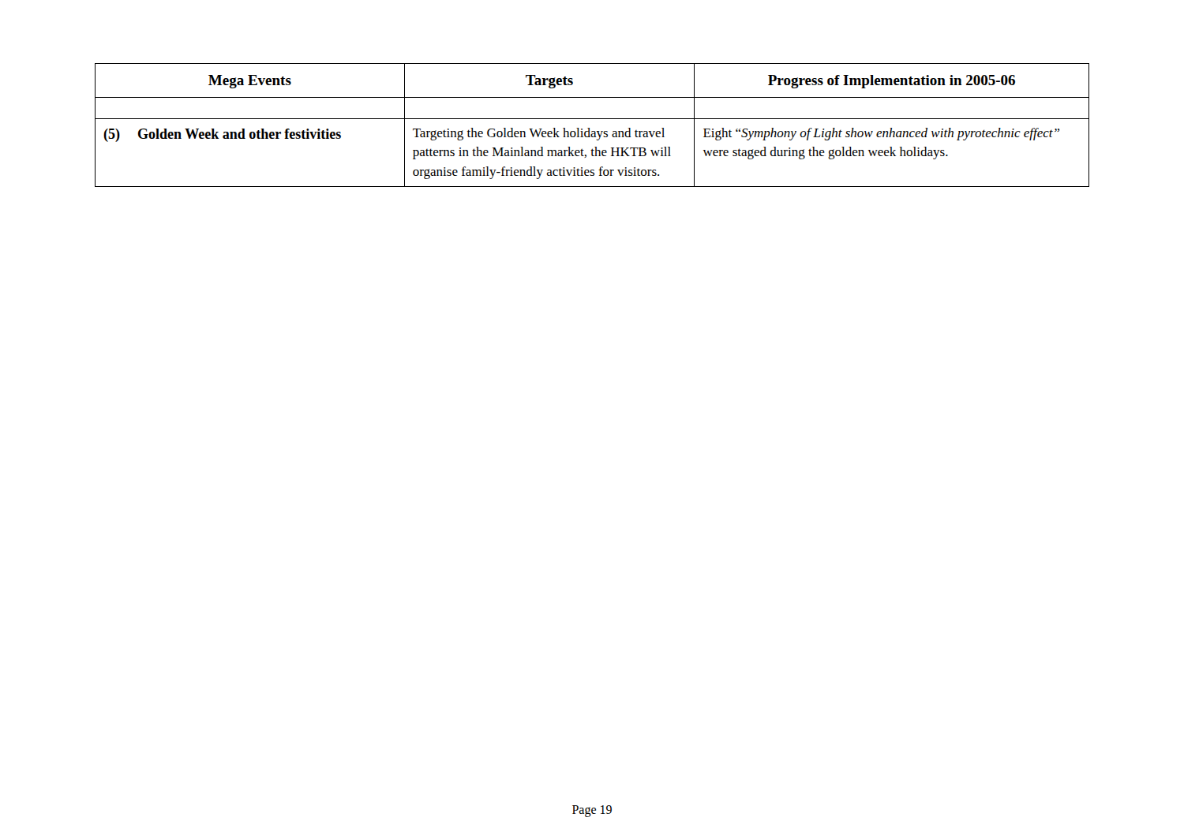| Mega Events | Targets | Progress of Implementation in 2005-06 |
| --- | --- | --- |
| (5) Golden Week and other festivities | Targeting the Golden Week holidays and travel patterns in the Mainland market, the HKTB will organise family-friendly activities for visitors. | Eight “ Symphony of Light show enhanced with pyrotechnic effect” were staged during the golden week holidays. |
Page 19